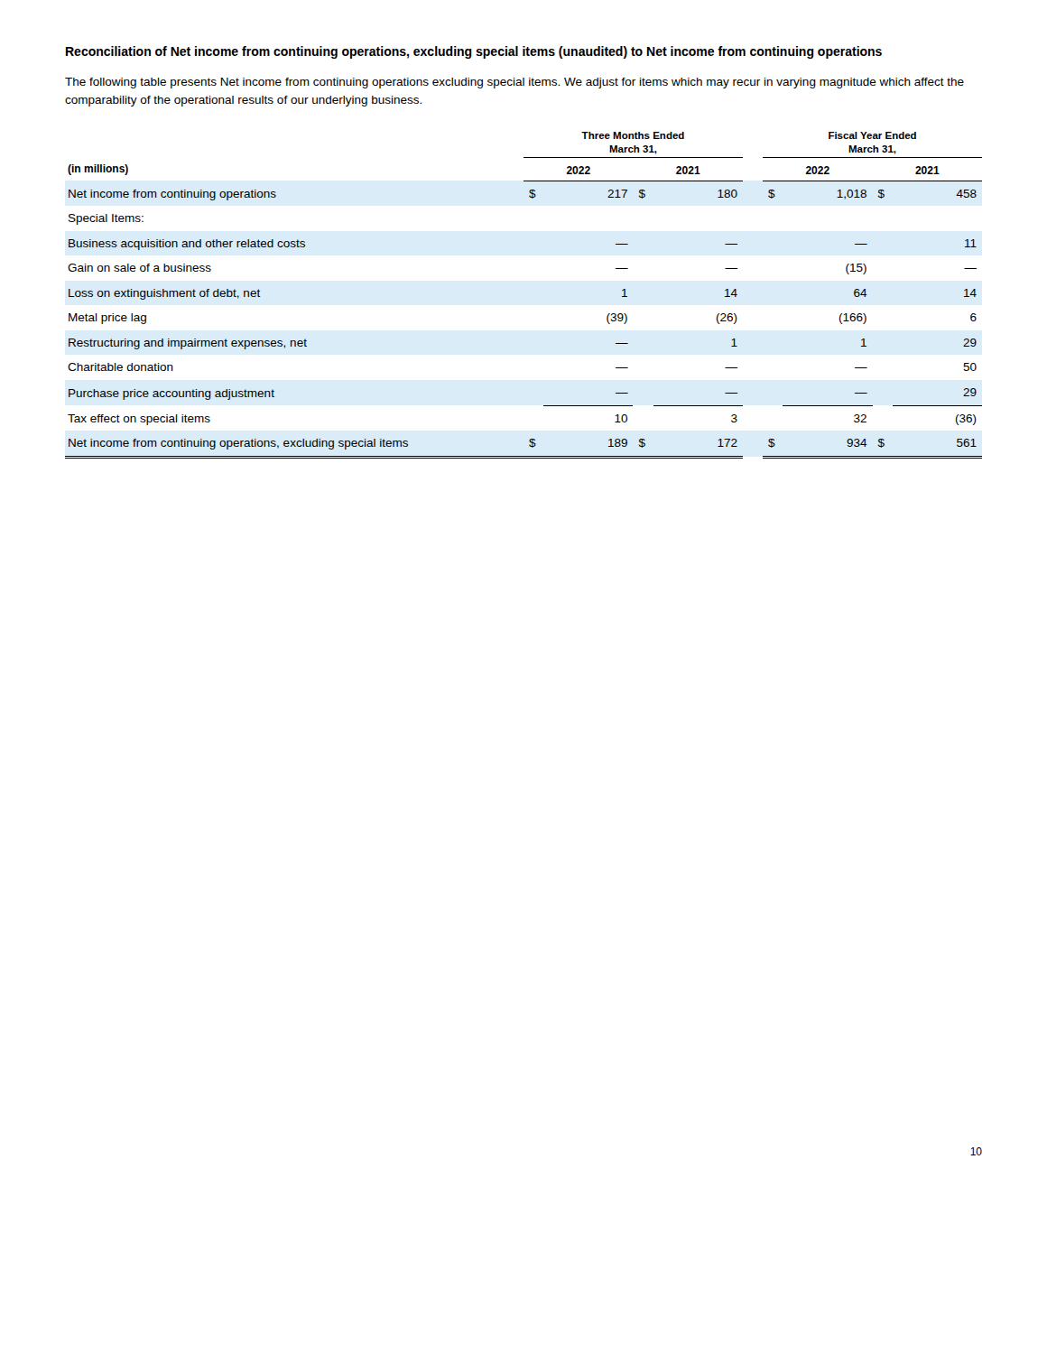Reconciliation of Net income from continuing operations, excluding special items (unaudited) to Net income from continuing operations
The following table presents Net income from continuing operations excluding special items. We adjust for items which may recur in varying magnitude which affect the comparability of the operational results of our underlying business.
| | Three Months Ended March 31, | | Fiscal Year Ended March 31, |
| (in millions) | 2022 | 2021 | | 2022 | 2021 |
| Net income from continuing operations | $ | 217 | $ | 180 | | $ | 1,018 | $ | 458 |
| Special Items: | | | | | | | | | |
| Business acquisition and other related costs | | — | | — | | | — | | 11 |
| Gain on sale of a business | | — | | — | | | (15) | | — |
| Loss on extinguishment of debt, net | | 1 | | 14 | | | 64 | | 14 |
| Metal price lag | | (39) | | (26) | | | (166) | | 6 |
| Restructuring and impairment expenses, net | | — | | 1 | | | 1 | | 29 |
| Charitable donation | | — | | — | | | — | | 50 |
| Purchase price accounting adjustment | | — | | — | | | — | | 29 |
| Tax effect on special items | | 10 | | 3 | | | 32 | | (36) |
| Net income from continuing operations, excluding special items | $ | 189 | $ | 172 | | $ | 934 | $ | 561 |
10